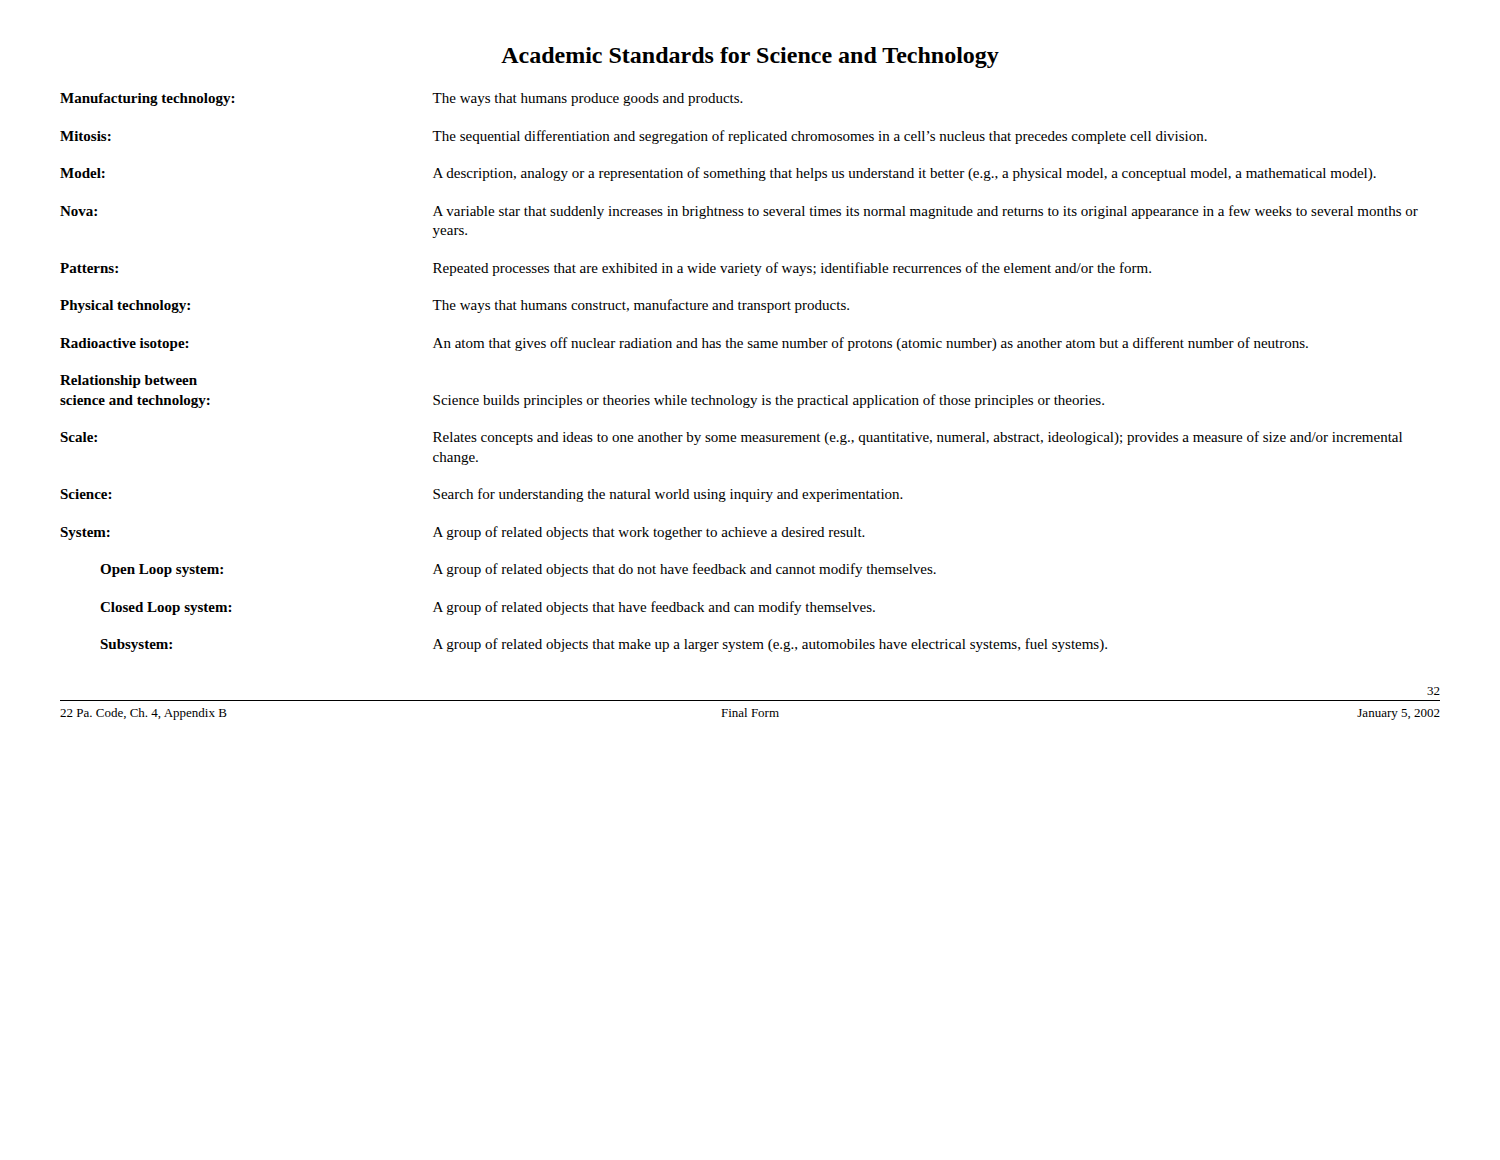Academic Standards for Science and Technology
| Manufacturing technology: | The ways that humans produce goods and products. |
| Mitosis: | The sequential differentiation and segregation of replicated chromosomes in a cell’s nucleus that precedes complete cell division. |
| Model: | A description, analogy or a representation of something that helps us understand it better (e.g., a physical model, a conceptual model, a mathematical model). |
| Nova: | A variable star that suddenly increases in brightness to several times its normal magnitude and returns to its original appearance in a few weeks to several months or years. |
| Patterns: | Repeated processes that are exhibited in a wide variety of ways; identifiable recurrences of the element and/or the form. |
| Physical technology: | The ways that humans construct, manufacture and transport products. |
| Radioactive isotope: | An atom that gives off nuclear radiation and has the same number of protons (atomic number) as another atom but a different number of neutrons. |
| Relationship between science and technology: | Science builds principles or theories while technology is the practical application of those principles or theories. |
| Scale: | Relates concepts and ideas to one another by some measurement (e.g., quantitative, numeral, abstract, ideological); provides a measure of size and/or incremental change. |
| Science: | Search for understanding the natural world using inquiry and experimentation. |
| System: | A group of related objects that work together to achieve a desired result. |
| Open Loop system: | A group of related objects that do not have feedback and cannot modify themselves. |
| Closed Loop system: | A group of related objects that have feedback and can modify themselves. |
| Subsystem: | A group of related objects that make up a larger system (e.g., automobiles have electrical systems, fuel systems). |
32
| 22 Pa. Code, Ch. 4, Appendix B | Final Form | January 5, 2002 |